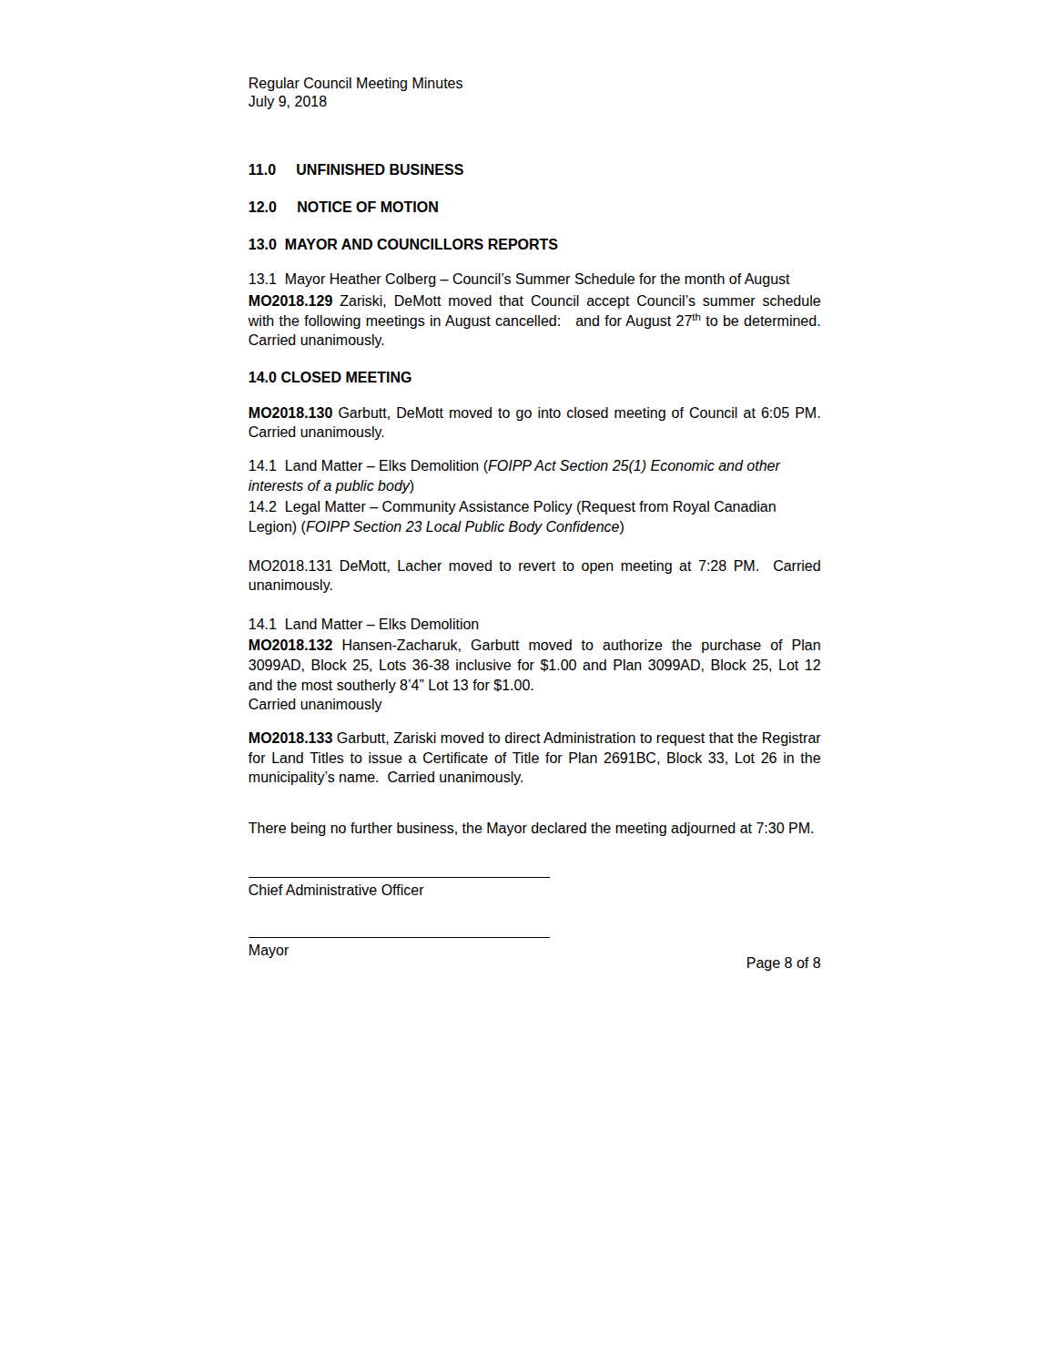Regular Council Meeting Minutes
July 9, 2018
11.0 UNFINISHED BUSINESS
12.0 NOTICE OF MOTION
13.0 MAYOR AND COUNCILLORS REPORTS
13.1 Mayor Heather Colberg – Council’s Summer Schedule for the month of August
MO2018.129 Zariski, DeMott moved that Council accept Council’s summer schedule with the following meetings in August cancelled: and for August 27th to be determined. Carried unanimously.
14.0 CLOSED MEETING
MO2018.130 Garbutt, DeMott moved to go into closed meeting of Council at 6:05 PM. Carried unanimously.
14.1 Land Matter – Elks Demolition (FOIPP Act Section 25(1) Economic and other interests of a public body)
14.2 Legal Matter – Community Assistance Policy (Request from Royal Canadian Legion) (FOIPP Section 23 Local Public Body Confidence)
MO2018.131 DeMott, Lacher moved to revert to open meeting at 7:28 PM. Carried unanimously.
14.1 Land Matter – Elks Demolition
MO2018.132 Hansen-Zacharuk, Garbutt moved to authorize the purchase of Plan 3099AD, Block 25, Lots 36-38 inclusive for $1.00 and Plan 3099AD, Block 25, Lot 12 and the most southerly 8’4” Lot 13 for $1.00.
Carried unanimously
MO2018.133 Garbutt, Zariski moved to direct Administration to request that the Registrar for Land Titles to issue a Certificate of Title for Plan 2691BC, Block 33, Lot 26 in the municipality’s name. Carried unanimously.
There being no further business, the Mayor declared the meeting adjourned at 7:30 PM.
Chief Administrative Officer
Mayor
Page 8 of 8